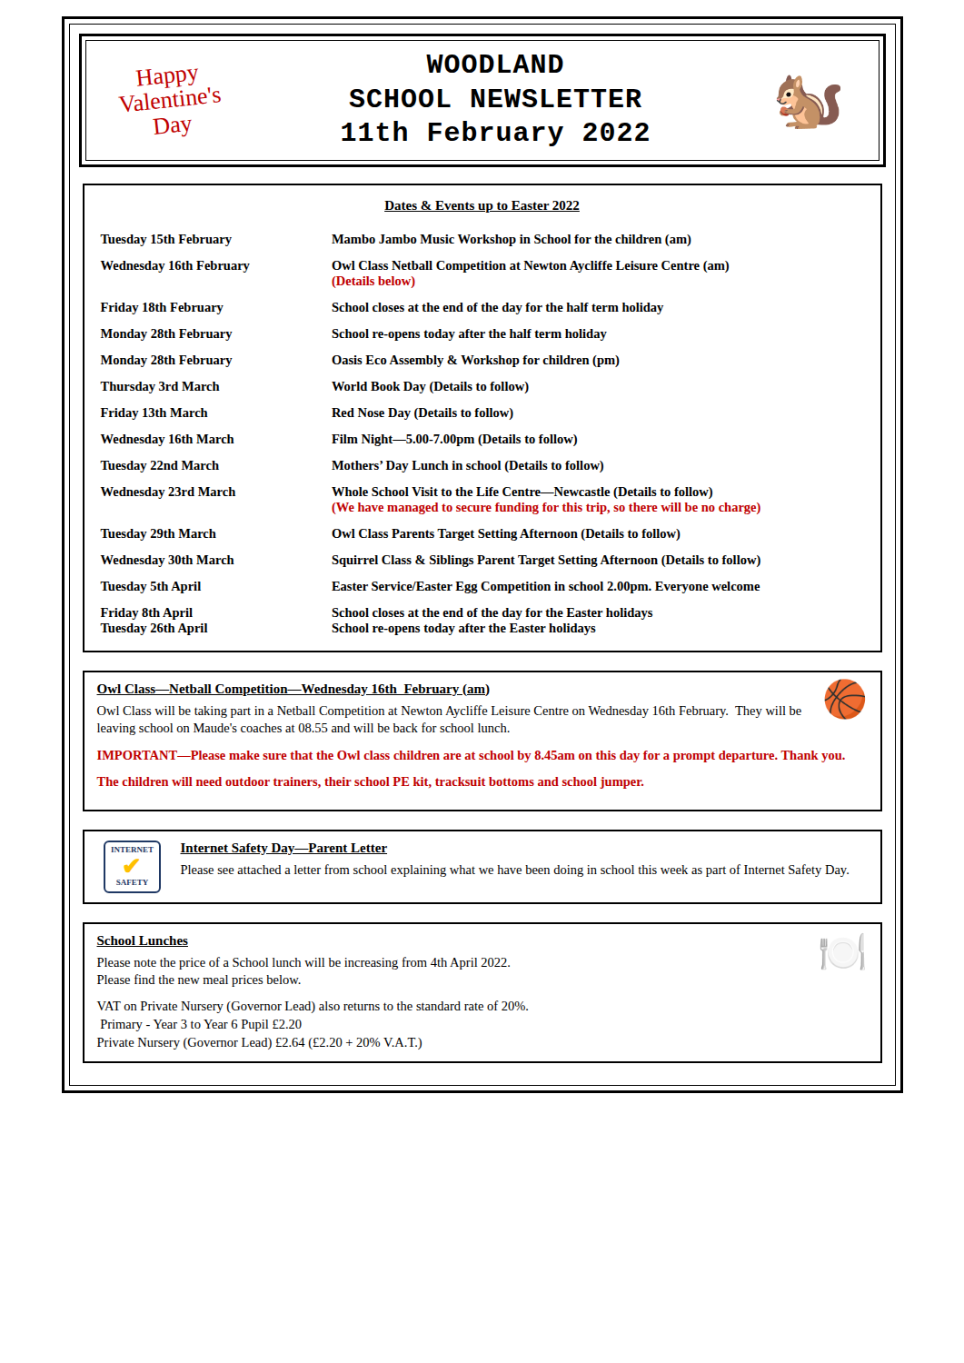Happy Valentine's Day
WOODLAND
SCHOOL NEWSLETTER
11th February 2022
🐿️
Dates & Events up to Easter 2022
| Tuesday 15th February | Mambo Jambo Music Workshop in School for the children (am) |
| Wednesday 16th February | Owl Class Netball Competition at Newton Aycliffe Leisure Centre (am) (Details below) |
| Friday 18th February | School closes at the end of the day for the half term holiday |
| Monday 28th February | School re-opens today after the half term holiday |
| Monday 28th February | Oasis Eco Assembly & Workshop for children (pm) |
| Thursday 3rd March | World Book Day (Details to follow) |
| Friday 13th March | Red Nose Day (Details to follow) |
| Wednesday 16th March | Film Night—5.00-7.00pm (Details to follow) |
| Tuesday 22nd March | Mothers’ Day Lunch in school (Details to follow) |
| Wednesday 23rd March | Whole School Visit to the Life Centre—Newcastle (Details to follow) (We have managed to secure funding for this trip, so there will be no charge) |
| Tuesday 29th March | Owl Class Parents Target Setting Afternoon (Details to follow) |
| Wednesday 30th March | Squirrel Class & Siblings Parent Target Setting Afternoon (Details to follow) |
| Tuesday 5th April | Easter Service/Easter Egg Competition in school 2.00pm. Everyone welcome |
| Friday 8th April Tuesday 26th April | School closes at the end of the day for the Easter holidays School re-opens today after the Easter holidays |
🏀
Owl Class—Netball Competition—Wednesday 16th February (am)
Owl Class will be taking part in a Netball Competition at Newton Aycliffe Leisure Centre on Wednesday 16th February. They will be leaving school on Maude's coaches at 08.55 and will be back for school lunch.
IMPORTANT—Please make sure that the Owl class children are at school by 8.45am on this day for a prompt departure. Thank you.
The children will need outdoor trainers, their school PE kit, tracksuit bottoms and school jumper.
INTERNET
✔ SAFETY
Internet Safety Day—Parent Letter
Please see attached a letter from school explaining what we have been doing in school this week as part of Internet Safety Day.
🍽️
School Lunches
Please note the price of a School lunch will be increasing from 4th April 2022.
Please find the new meal prices below.
VAT on Private Nursery (Governor Lead) also returns to the standard rate of 20%.
Primary - Year 3 to Year 6 Pupil £2.20
Private Nursery (Governor Lead) £2.64 (£2.20 + 20% V.A.T.)